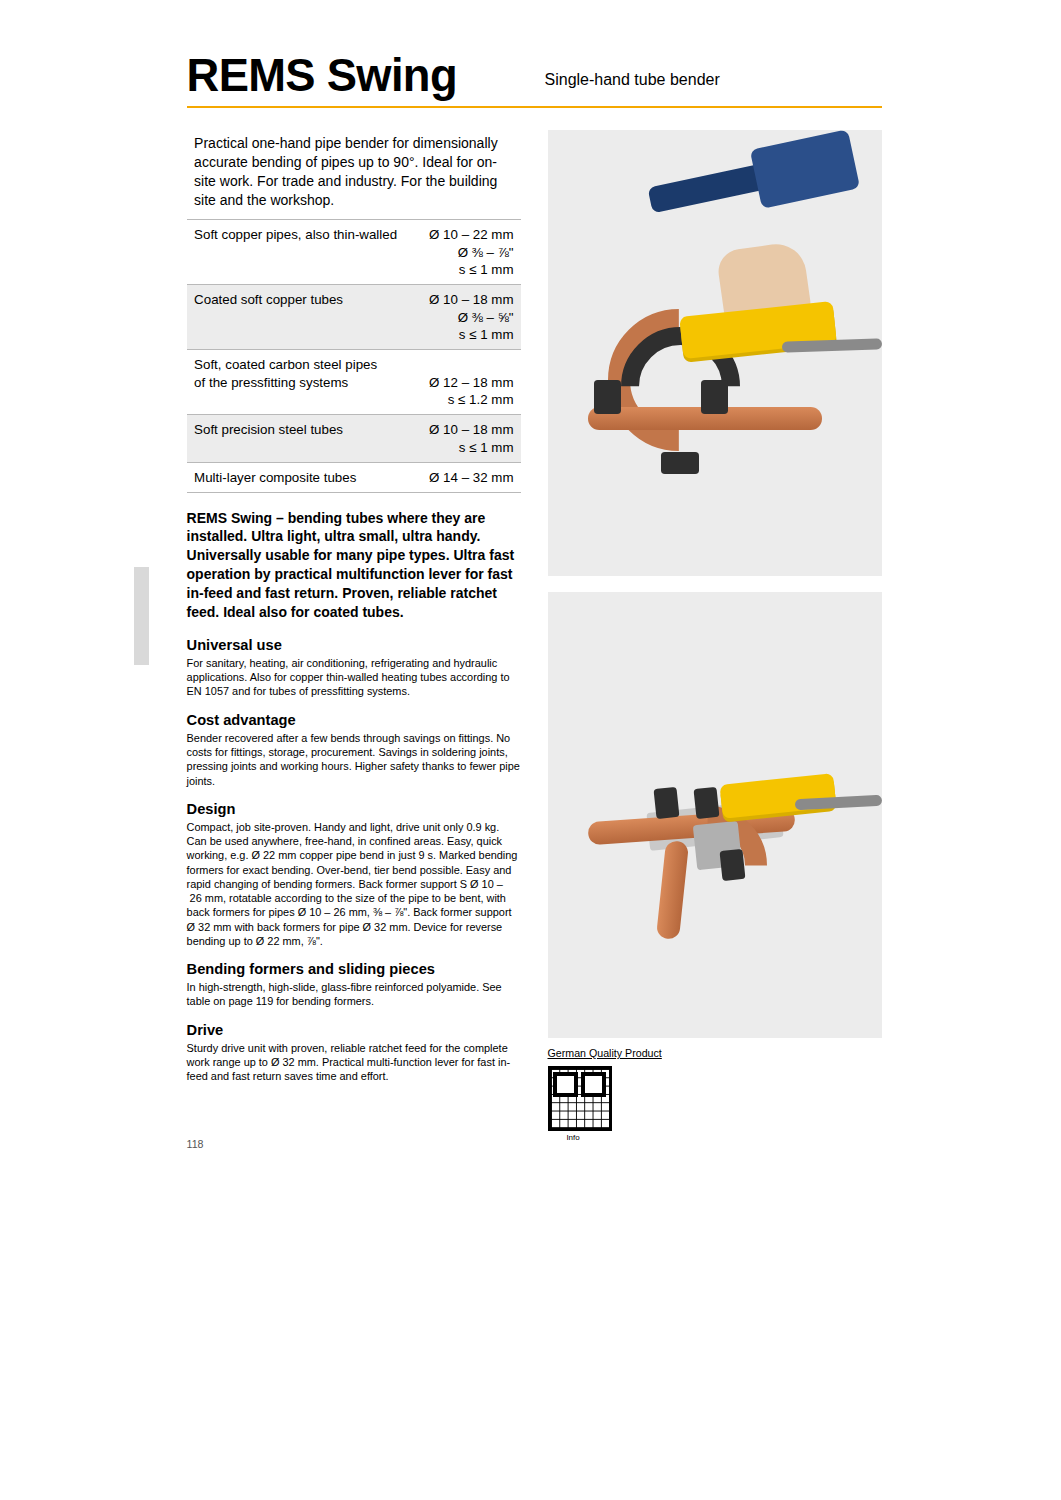REMS Swing
Single-hand tube bender
Practical one-hand pipe bender for dimensionally accurate bending of pipes up to 90°. Ideal for on-site work. For trade and industry. For the building site and the workshop.
| Soft copper pipes, also thin-walled | Ø 10 – 22 mm Ø ⅜ – ⅞" s ≤ 1 mm |
| Coated soft copper tubes | Ø 10 – 18 mm Ø ⅜ – ⅝" s ≤ 1 mm |
| Soft, coated carbon steel pipes of the pressfitting systems | Ø 12 – 18 mm s ≤ 1.2 mm |
| Soft precision steel tubes | Ø 10 – 18 mm s ≤ 1 mm |
| Multi-layer composite tubes | Ø 14 – 32 mm |
REMS Swing – bending tubes where they are installed. Ultra light, ultra small, ultra handy. Universally usable for many pipe types. Ultra fast operation by practical multifunction lever for fast in-feed and fast return. Proven, reliable ratchet feed. Ideal also for coated tubes.
Universal use
For sanitary, heating, air conditioning, refrigerating and hydraulic applications. Also for copper thin-walled heating tubes according to EN 1057 and for tubes of pressfitting systems.
Cost advantage
Bender recovered after a few bends through savings on fittings. No costs for fittings, storage, procurement. Savings in soldering joints, pressing joints and working hours. Higher safety thanks to fewer pipe joints.
Design
Compact, job site-proven. Handy and light, drive unit only 0.9 kg. Can be used anywhere, free-hand, in confined areas. Easy, quick working, e.g. Ø 22 mm copper pipe bend in just 9 s. Marked bending formers for exact bending. Over-bend, tier bend possible. Easy and rapid changing of bending formers. Back former support S Ø 10 – 26 mm, rotatable according to the size of the pipe to be bent, with back formers for pipes Ø 10 – 26 mm, ⅜ – ⅞". Back former support Ø 32 mm with back formers for pipe Ø 32 mm. Device for reverse bending up to Ø 22 mm, ⅞".
Bending formers and sliding pieces
In high-strength, high-slide, glass-fibre reinforced polyamide. See table on page 119 for bending formers.
Drive
Sturdy drive unit with proven, reliable ratchet feed for the complete work range up to Ø 32 mm. Practical multi-function lever for fast in-feed and fast return saves time and effort.
German Quality Product
Info
118